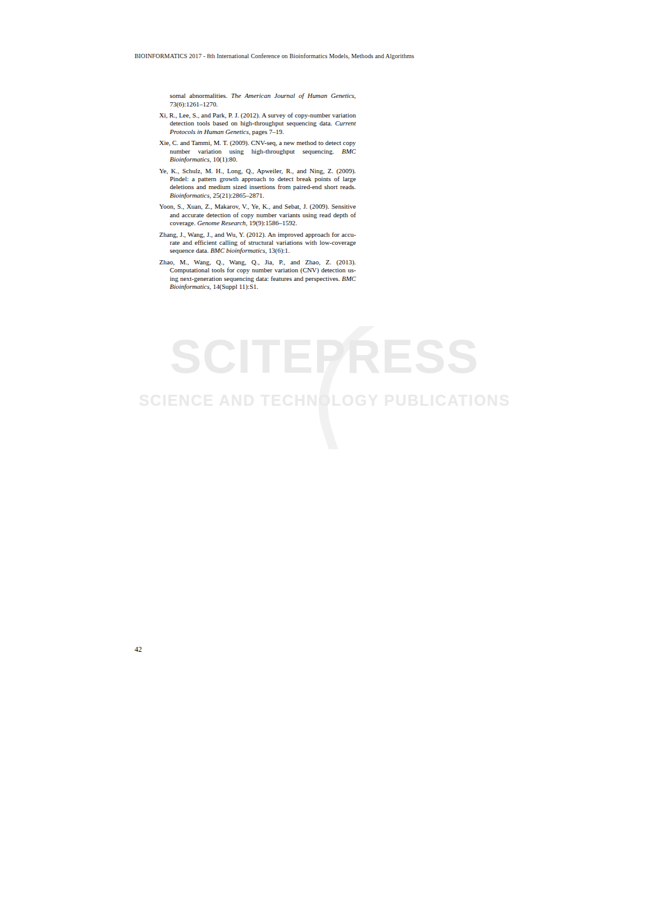BIOINFORMATICS 2017 - 8th International Conference on Bioinformatics Models, Methods and Algorithms
somal abnormalities. The American Journal of Human Genetics, 73(6):1261–1270.
Xi, R., Lee, S., and Park, P. J. (2012). A survey of copy-number variation detection tools based on high-throughput sequencing data. Current Protocols in Human Genetics, pages 7–19.
Xie, C. and Tammi, M. T. (2009). CNV-seq, a new method to detect copy number variation using high-throughput sequencing. BMC Bioinformatics, 10(1):80.
Ye, K., Schulz, M. H., Long, Q., Apweiler, R., and Ning, Z. (2009). Pindel: a pattern growth approach to detect break points of large deletions and medium sized insertions from paired-end short reads. Bioinformatics, 25(21):2865–2871.
Yoon, S., Xuan, Z., Makarov, V., Ye, K., and Sebat, J. (2009). Sensitive and accurate detection of copy number variants using read depth of coverage. Genome Research, 19(9):1586–1592.
Zhang, J., Wang, J., and Wu, Y. (2012). An improved approach for accurate and efficient calling of structural variations with low-coverage sequence data. BMC bioinformatics, 13(6):1.
Zhao, M., Wang, Q., Wang, Q., Jia, P., and Zhao, Z. (2013). Computational tools for copy number variation (CNV) detection using next-generation sequencing data: features and perspectives. BMC Bioinformatics, 14(Suppl 11):S1.
SCITEPRESS
SCIENCE AND TECHNOLOGY PUBLICATIONS
42